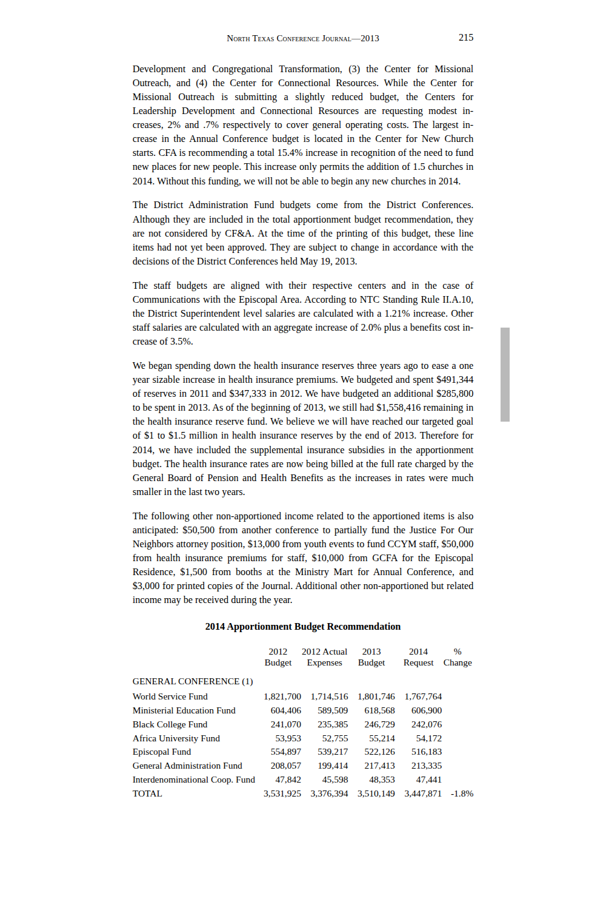North Texas Conference Journal—2013 215
Development and Congregational Transformation, (3) the Center for Missional Outreach, and (4) the Center for Connectional Resources. While the Center for Missional Outreach is submitting a slightly reduced budget, the Centers for Leadership Development and Connectional Resources are requesting modest increases, 2% and .7% respectively to cover general operating costs. The largest increase in the Annual Conference budget is located in the Center for New Church starts. CFA is recommending a total 15.4% increase in recognition of the need to fund new places for new people. This increase only permits the addition of 1.5 churches in 2014. Without this funding, we will not be able to begin any new churches in 2014.
The District Administration Fund budgets come from the District Conferences. Although they are included in the total apportionment budget recommendation, they are not considered by CF&A. At the time of the printing of this budget, these line items had not yet been approved. They are subject to change in accordance with the decisions of the District Conferences held May 19, 2013.
The staff budgets are aligned with their respective centers and in the case of Communications with the Episcopal Area. According to NTC Standing Rule II.A.10, the District Superintendent level salaries are calculated with a 1.21% increase. Other staff salaries are calculated with an aggregate increase of 2.0% plus a benefits cost increase of 3.5%.
We began spending down the health insurance reserves three years ago to ease a one year sizable increase in health insurance premiums. We budgeted and spent $491,344 of reserves in 2011 and $347,333 in 2012. We have budgeted an additional $285,800 to be spent in 2013. As of the beginning of 2013, we still had $1,558,416 remaining in the health insurance reserve fund. We believe we will have reached our targeted goal of $1 to $1.5 million in health insurance reserves by the end of 2013. Therefore for 2014, we have included the supplemental insurance subsidies in the apportionment budget. The health insurance rates are now being billed at the full rate charged by the General Board of Pension and Health Benefits as the increases in rates were much smaller in the last two years.
The following other non-apportioned income related to the apportioned items is also anticipated: $50,500 from another conference to partially fund the Justice For Our Neighbors attorney position, $13,000 from youth events to fund CCYM staff, $50,000 from health insurance premiums for staff, $10,000 from GCFA for the Episcopal Residence, $1,500 from booths at the Ministry Mart for Annual Conference, and $3,000 for printed copies of the Journal. Additional other non-apportioned but related income may be received during the year.
2014 Apportionment Budget Recommendation
| | 2012 Budget | 2012 Actual Expenses | 2013 Budget | 2014 Request | % Change |
| --- | --- | --- | --- | --- | --- |
| GENERAL CONFERENCE (1 ) | | | | | |
| World Service Fund | 1,821,700 | 1,714,516 | 1,801,746 | 1,767,764 | |
| Ministerial Education Fund | 604,406 | 589,509 | 618,568 | 606,900 | |
| Black College Fund | 241,070 | 235,385 | 246,729 | 242,076 | |
| Africa University Fund | 53,953 | 52,755 | 55,214 | 54,172 | |
| Episcopal Fund | 554,897 | 539,217 | 522,126 | 516,183 | |
| General Administration Fund | 208,057 | 199,414 | 217,413 | 213,335 | |
| Interdenominational Coop. Fund | 47,842 | 45,598 | 48,353 | 47,441 | |
| TOTAL | 3,531,925 | 3,376,394 | 3,510,149 | 3,447,871 | -1.8% |